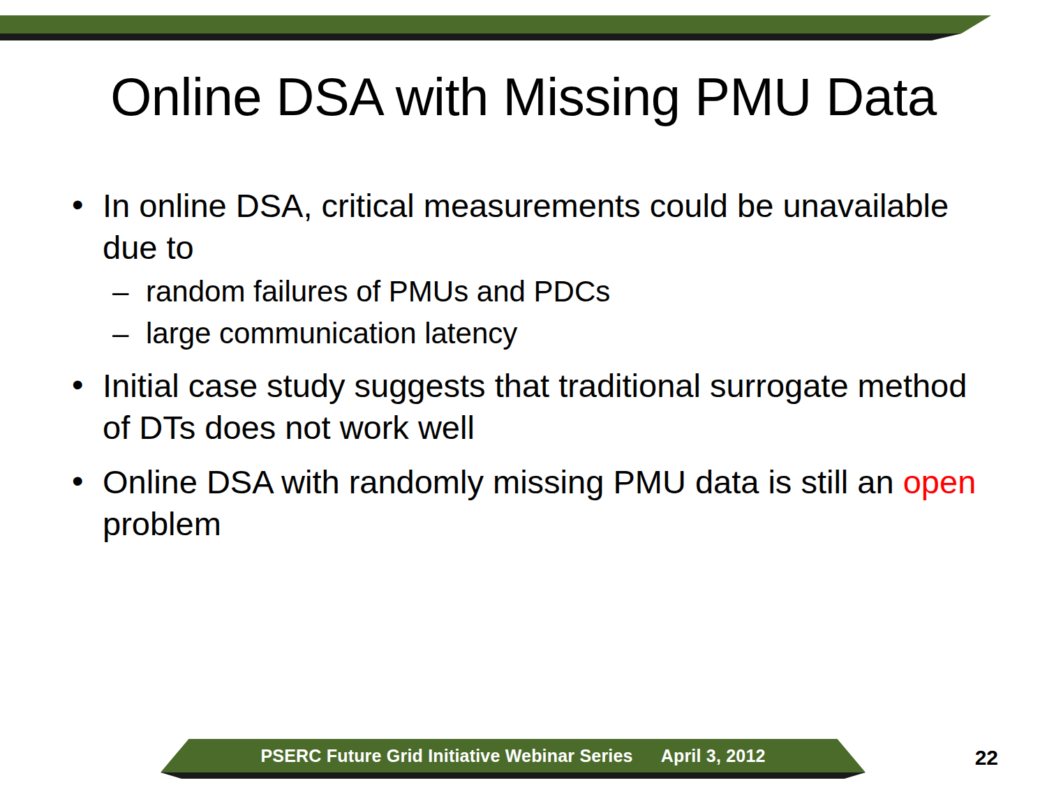Online DSA with Missing PMU Data
In online DSA, critical measurements could be unavailable due to
random failures of PMUs and PDCs
large communication latency
Initial case study suggests that traditional surrogate method of DTs does not work well
Online DSA with randomly missing PMU data is still an open problem
PSERC Future Grid Initiative Webinar Series April 3, 2012
22